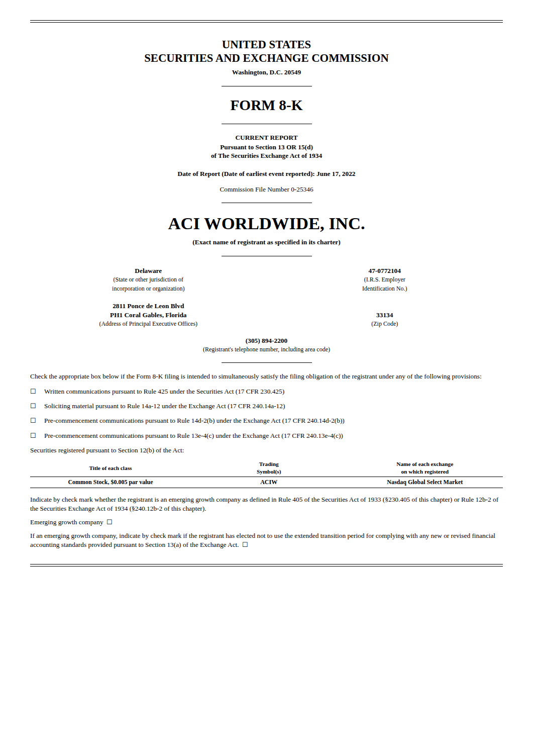UNITED STATES
SECURITIES AND EXCHANGE COMMISSION
Washington, D.C. 20549
FORM 8-K
CURRENT REPORT
Pursuant to Section 13 OR 15(d)
of The Securities Exchange Act of 1934
Date of Report (Date of earliest event reported): June 17, 2022
Commission File Number 0-25346
ACI WORLDWIDE, INC.
(Exact name of registrant as specified in its charter)
| Delaware (State or other jurisdiction of incorporation or organization) | 47-0772104 (I.R.S. Employer Identification No.) |
| 2811 Ponce de Leon Blvd PH1 Coral Gables, Florida (Address of Principal Executive Offices) | 33134 (Zip Code) |
(305) 894-2200
(Registrant's telephone number, including area code)
Check the appropriate box below if the Form 8-K filing is intended to simultaneously satisfy the filing obligation of the registrant under any of the following provisions:
☐Written communications pursuant to Rule 425 under the Securities Act (17 CFR 230.425)
☐Soliciting material pursuant to Rule 14a-12 under the Exchange Act (17 CFR 240.14a-12)
☐Pre-commencement communications pursuant to Rule 14d-2(b) under the Exchange Act (17 CFR 240.14d-2(b))
☐Pre-commencement communications pursuant to Rule 13e-4(c) under the Exchange Act (17 CFR 240.13e-4(c))
Securities registered pursuant to Section 12(b) of the Act:
| Title of each class | Trading Symbol(s) | Name of each exchange on which registered |
| --- | --- | --- |
| Common Stock, $0.005 par value | ACIW | Nasdaq Global Select Market |
Indicate by check mark whether the registrant is an emerging growth company as defined in Rule 405 of the Securities Act of 1933 (§230.405 of this chapter) or Rule 12b-2 of the Securities Exchange Act of 1934 (§240.12b-2 of this chapter).
Emerging growth company ☐
If an emerging growth company, indicate by check mark if the registrant has elected not to use the extended transition period for complying with any new or revised financial accounting standards provided pursuant to Section 13(a) of the Exchange Act. ☐